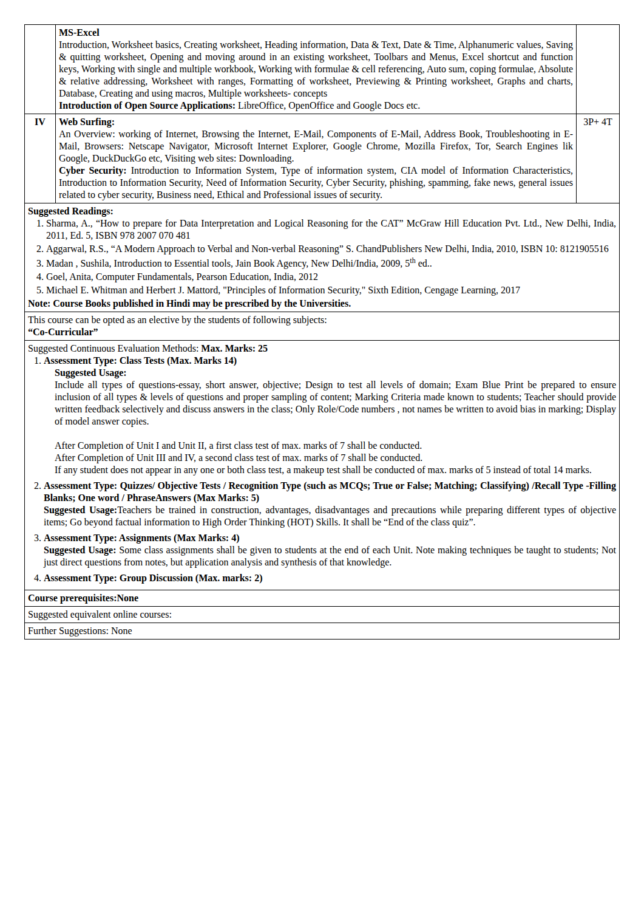| | MS-Excel Introduction, Worksheet basics, Creating worksheet, Heading information, Data & Text, Date & Time, Alphanumeric values, Saving & quitting worksheet, Opening and moving around in an existing worksheet, Toolbars and Menus, Excel shortcut and function keys, Working with single and multiple workbook, Working with formulae & cell referencing, Auto sum, coping formulae, Absolute & relative addressing, Worksheet with ranges, Formatting of worksheet, Previewing & Printing worksheet, Graphs and charts, Database, Creating and using macros, Multiple worksheets- concepts Introduction of Open Source Applications: LibreOffice, OpenOffice and Google Docs etc. | |
| IV | Web Surfing: An Overview: working of Internet, Browsing the Internet, E-Mail, Components of E-Mail, Address Book, Troubleshooting in E-Mail, Browsers: Netscape Navigator, Microsoft Internet Explorer, Google Chrome, Mozilla Firefox, Tor, Search Engines lik Google, DuckDuckGo etc, Visiting web sites: Downloading. Cyber Security: Introduction to Information System, Type of information system, CIA model of Information Characteristics, Introduction to Information Security, Need of Information Security, Cyber Security, phishing, spamming, fake news, general issues related to cyber security, Business need, Ethical and Professional issues of security. | 3P+ 4T |
| Suggested Readings: Sharma, A., “How to prepare for Data Interpretation and Logical Reasoning for the CAT” McGraw Hill Education Pvt. Ltd., New Delhi, India, 2011, Ed. 5, ISBN 978 2007 070 481 Aggarwal, R.S., “A Modern Approach to Verbal and Non-verbal Reasoning” S. ChandPublishers New Delhi, India, 2010, ISBN 10: 8121905516 Madan , Sushila, Introduction to Essential tools, Jain Book Agency, New Delhi/India, 2009, 5 th ed.. Goel, Anita, Computer Fundamentals, Pearson Education, India, 2012 Michael E. Whitman and Herbert J. Mattord, "Principles of Information Security," Sixth Edition, Cengage Learning, 2017 Note: Course Books published in Hindi may be prescribed by the Universities. |
| This course can be opted as an elective by the students of following subjects: “Co-Curricular” |
| Suggested Continuous Evaluation Methods: Max. Marks: 25 Assessment Type: Class Tests (Max. Marks 14) Suggested Usage: Include all types of questions-essay, short answer, objective; Design to test all levels of domain; Exam Blue Print be prepared to ensure inclusion of all types & levels of questions and proper sampling of content; Marking Criteria made known to students; Teacher should provide written feedback selectively and discuss answers in the class; Only Role/Code numbers , not names be written to avoid bias in marking; Display of model answer copies. After Completion of Unit I and Unit II, a first class test of max. marks of 7 shall be conducted. After Completion of Unit III and IV, a second class test of max. marks of 7 shall be conducted. If any student does not appear in any one or both class test, a makeup test shall be conducted of max. marks of 5 instead of total 14 marks. Assessment Type: Quizzes/ Objective Tests / Recognition Type (such as MCQs; True or False; Matching; Classifying) /Recall Type -Filling Blanks; One word / PhraseAnswers (Max Marks: 5) Suggested Usage: Teachers be trained in construction, advantages, disadvantages and precautions while preparing different types of objective items; Go beyond factual information to High Order Thinking (HOT) Skills. It shall be “End of the class quiz”. Assessment Type: Assignments (Max Marks: 4) Suggested Usage: Some class assignments shall be given to students at the end of each Unit. Note making techniques be taught to students; Not just direct questions from notes, but application analysis and synthesis of that knowledge. Assessment Type: Group Discussion (Max. marks: 2) |
| Course prerequisites:None |
| Suggested equivalent online courses: |
| Further Suggestions: None |